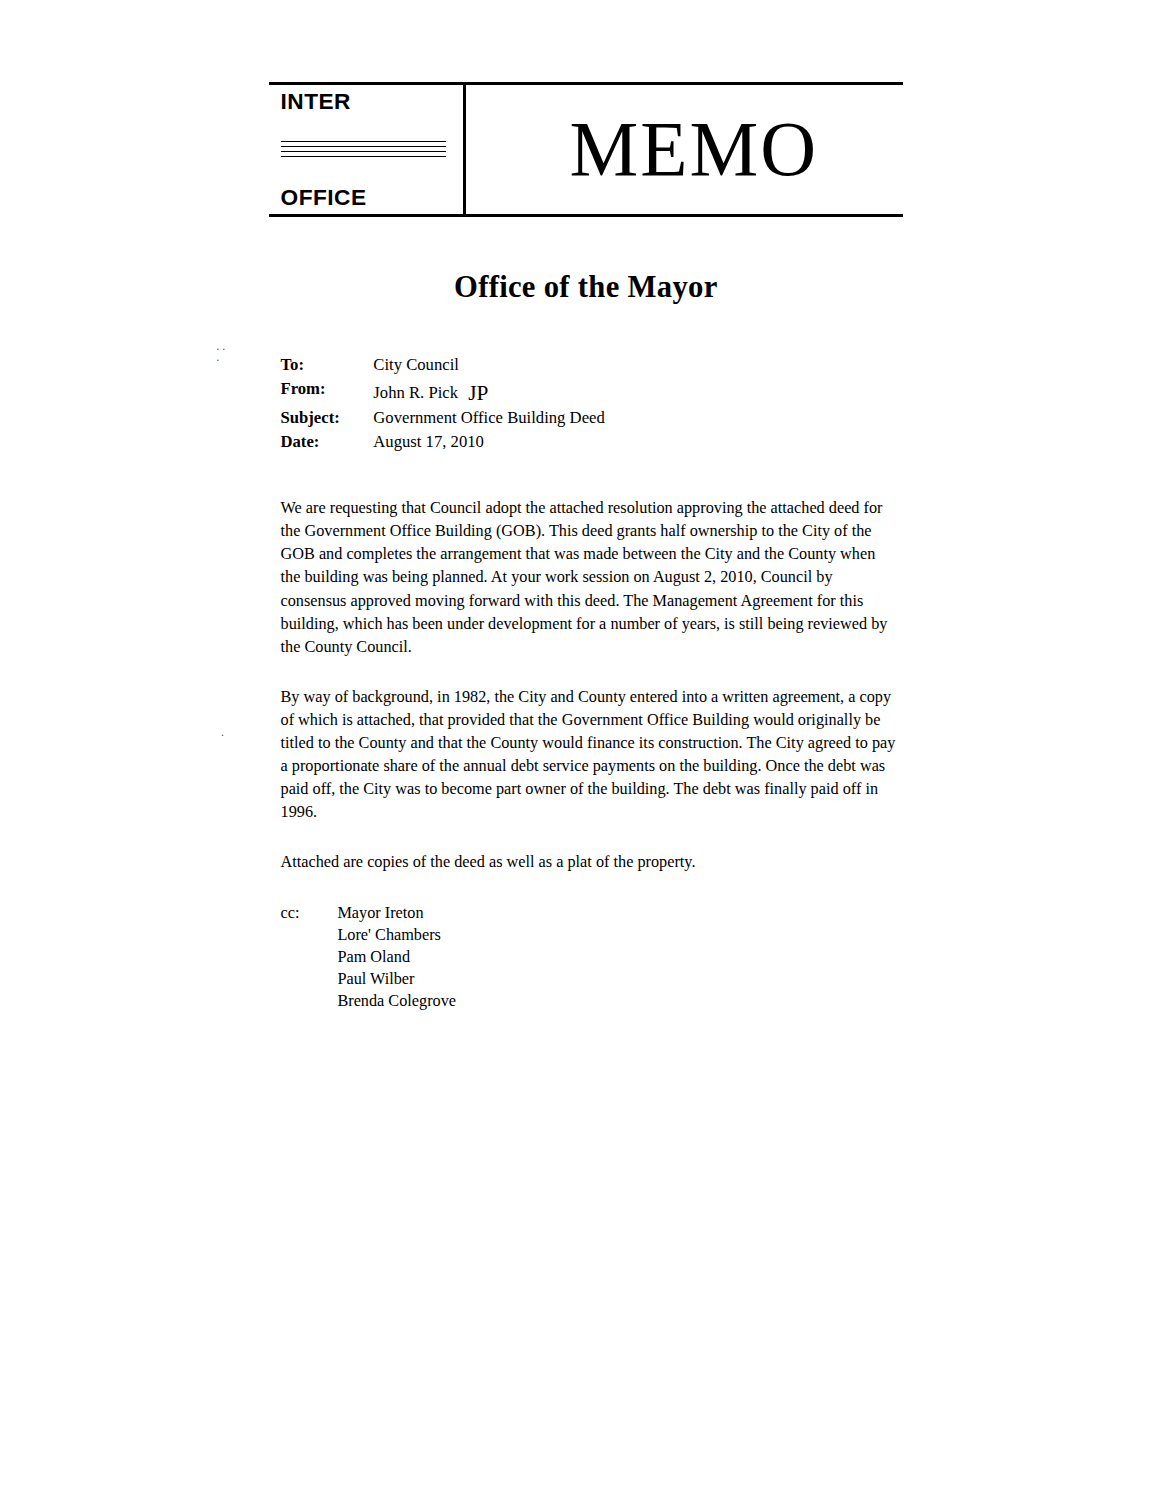INTER
OFFICE
MEMO
Office of the Mayor
. .
.
| To: | City Council |
| From: | John R. Pick JP |
| Subject: | Government Office Building Deed |
| Date: | August 17, 2010 |
We are requesting that Council adopt the attached resolution approving the attached deed for the Government Office Building (GOB). This deed grants half ownership to the City of the GOB and completes the arrangement that was made between the City and the County when the building was being planned. At your work session on August 2, 2010, Council by consensus approved moving forward with this deed. The Management Agreement for this building, which has been under development for a number of years, is still being reviewed by the County Council.
By way of background, in 1982, the City and County entered into a written agreement, a copy of which is attached, that provided that the Government Office Building would originally be titled to the County and that the County would finance its construction. The City agreed to pay a proportionate share of the annual debt service payments on the building. Once the debt was paid off, the City was to become part owner of the building. The debt was finally paid off in 1996.
Attached are copies of the deed as well as a plat of the property.
.
cc:
Mayor Ireton
Lore' Chambers
Pam Oland
Paul Wilber
Brenda Colegrove